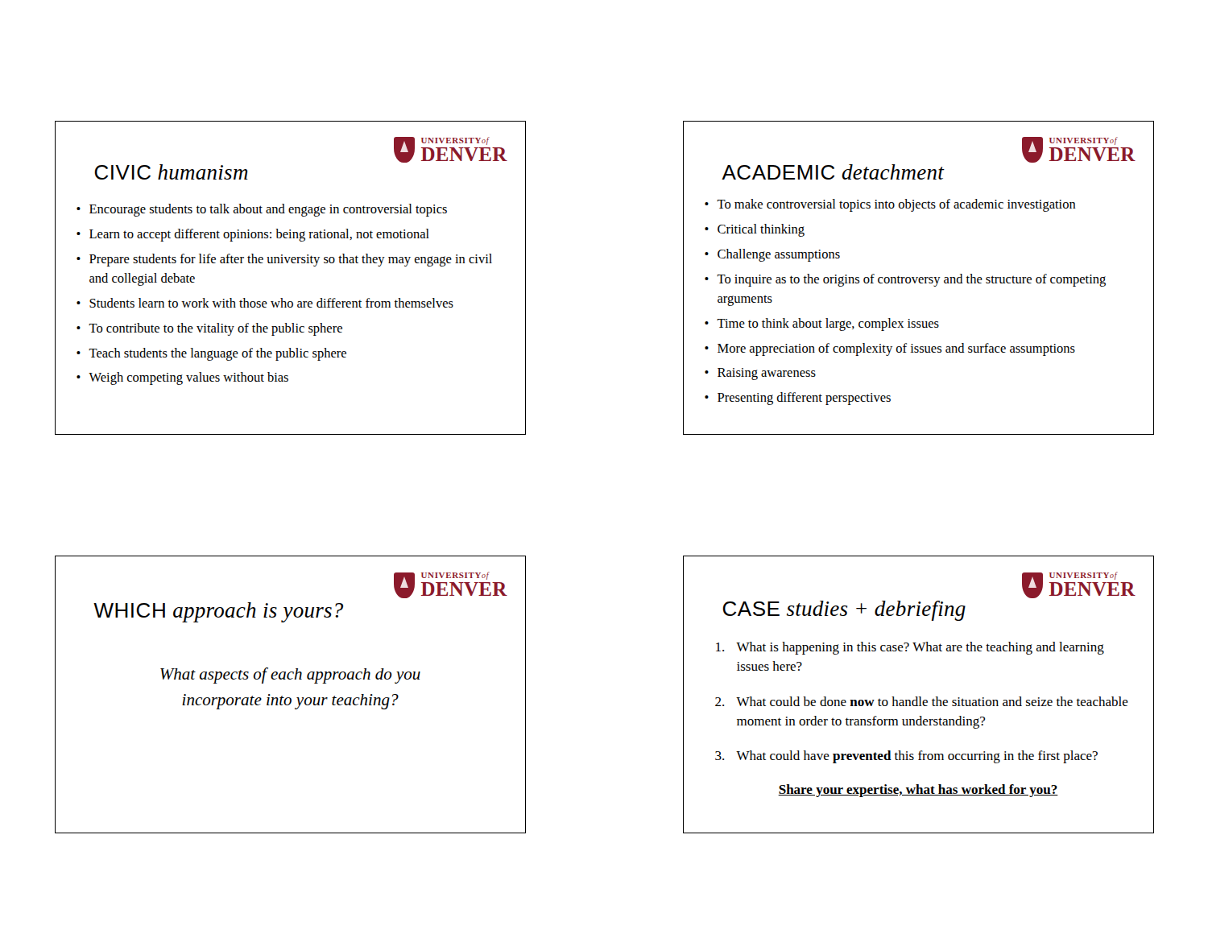Universityof DENVER
CIVIC humanism
Encourage students to talk about and engage in controversial topics
Learn to accept different opinions: being rational, not emotional
Prepare students for life after the university so that they may engage in civil and collegial debate
Students learn to work with those who are different from themselves
To contribute to the vitality of the public sphere
Teach students the language of the public sphere
Weigh competing values without bias
Universityof DENVER
ACADEMIC detachment
To make controversial topics into objects of academic investigation
Critical thinking
Challenge assumptions
To inquire as to the origins of controversy and the structure of competing arguments
Time to think about large, complex issues
More appreciation of complexity of issues and surface assumptions
Raising awareness
Presenting different perspectives
Universityof DENVER
WHICH approach is yours?
What aspects of each approach do you
incorporate into your teaching?
Universityof DENVER
CASE studies + debriefing
What is happening in this case? What are the teaching and learning issues here?
What could be done now to handle the situation and seize the teachable moment in order to transform understanding?
What could have prevented this from occurring in the first place?
Share your expertise, what has worked for you?